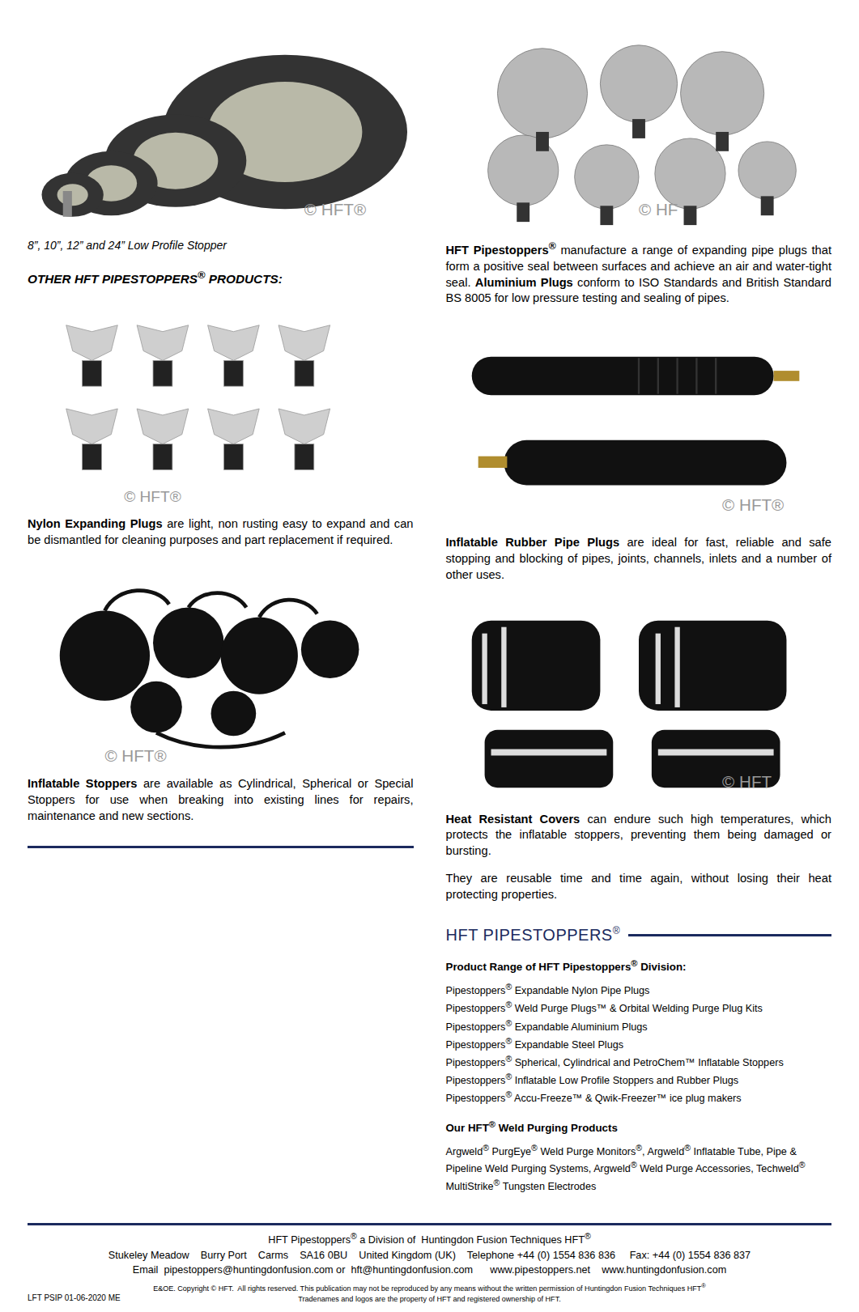8”, 10”, 12” and 24” Low Profile Stopper
OTHER HFT PIPESTOPPERS® PRODUCTS:
Nylon Expanding Plugs are light, non rusting easy to expand and can be dismantled for cleaning purposes and part replacement if required.
Inflatable Stoppers are available as Cylindrical, Spherical or Special Stoppers for use when breaking into existing lines for repairs, maintenance and new sections.
HFT Pipestoppers® manufacture a range of expanding pipe plugs that form a positive seal between surfaces and achieve an air and water-tight seal. Aluminium Plugs conform to ISO Standards and British Standard BS 8005 for low pressure testing and sealing of pipes.
Inflatable Rubber Pipe Plugs are ideal for fast, reliable and safe stopping and blocking of pipes, joints, channels, inlets and a number of other uses.
Heat Resistant Covers can endure such high temperatures, which protects the inflatable stoppers, preventing them being damaged or bursting.
They are reusable time and time again, without losing their heat protecting properties.
HFT PIPESTOPPERS®
Product Range of HFT Pipestoppers® Division:
Pipestoppers® Expandable Nylon Pipe Plugs
Pipestoppers® Weld Purge Plugs™ & Orbital Welding Purge Plug Kits
Pipestoppers® Expandable Aluminium Plugs
Pipestoppers® Expandable Steel Plugs
Pipestoppers® Spherical, Cylindrical and PetroChem™ Inflatable Stoppers
Pipestoppers® Inflatable Low Profile Stoppers and Rubber Plugs
Pipestoppers® Accu-Freeze™ & Qwik-Freezer™ ice plug makers
Our HFT® Weld Purging Products
Argweld® PurgEye® Weld Purge Monitors®, Argweld® Inflatable Tube, Pipe & Pipeline Weld Purging Systems, Argweld® Weld Purge Accessories, Techweld® MultiStrike® Tungsten Electrodes
LFT PSIP 01-06-2020 ME
HFT Pipestoppers® a Division of Huntingdon Fusion Techniques HFT®
Stukeley Meadow Burry Port Carms SA16 0BU United Kingdom (UK) Telephone +44 (0) 1554 836 836 Fax: +44 (0) 1554 836 837
Email pipestoppers@huntingdonfusion.com or hft@huntingdonfusion.com www.pipestoppers.net www.huntingdonfusion.com
E&OE. Copyright © HFT. All rights reserved. This publication may not be reproduced by any means without the written permission of Huntingdon Fusion Techniques HFT®
Tradenames and logos are the property of HFT and registered ownership of HFT.